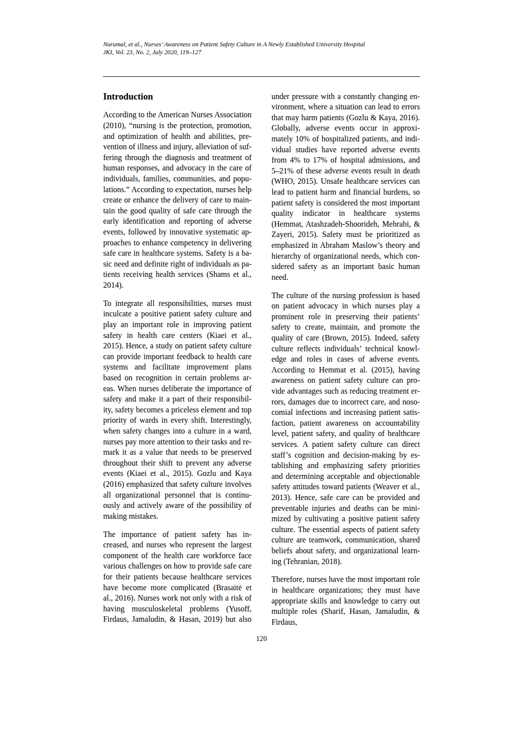Nurumal, et al., Nurses’ Awareness on Patient Safety Culture in A Newly Established University Hospital JKI, Vol. 23, No. 2, July 2020, 119–127
Introduction
According to the American Nurses Association (2010), “nursing is the protection, promotion, and optimization of health and abilities, prevention of illness and injury, alleviation of suffering through the diagnosis and treatment of human responses, and advocacy in the care of individuals, families, communities, and populations.” According to expectation, nurses help create or enhance the delivery of care to maintain the good quality of safe care through the early identification and reporting of adverse events, followed by innovative systematic approaches to enhance competency in delivering safe care in healthcare systems. Safety is a basic need and definite right of individuals as patients receiving health services (Shams et al., 2014).
To integrate all responsibilities, nurses must inculcate a positive patient safety culture and play an important role in improving patient safety in health care centers (Kiaei et al., 2015). Hence, a study on patient safety culture can provide important feedback to health care systems and facilitate improvement plans based on recognition in certain problems areas. When nurses deliberate the importance of safety and make it a part of their responsibility, safety becomes a priceless element and top priority of wards in every shift. Interestingly, when safety changes into a culture in a ward, nurses pay more attention to their tasks and remark it as a value that needs to be preserved throughout their shift to prevent any adverse events (Kiaei et al., 2015). Gozlu and Kaya (2016) emphasized that safety culture involves all organizational personnel that is continuously and actively aware of the possibility of making mistakes.
The importance of patient safety has increased, and nurses who represent the largest component of the health care workforce face various challenges on how to provide safe care for their patients because healthcare services have become more complicated (Brasaitė et al., 2016). Nurses work not only with a risk of having musculoskeletal problems (Yusoff, Firdaus, Jamaludin, & Hasan, 2019) but also under pressure with a constantly changing environment, where a situation can lead to errors that may harm patients (Gozlu & Kaya, 2016). Globally, adverse events occur in approximately 10% of hospitalized patients, and individual studies have reported adverse events from 4% to 17% of hospital admissions, and 5–21% of these adverse events result in death (WHO, 2015). Unsafe healthcare services can lead to patient harm and financial burdens, so patient safety is considered the most important quality indicator in healthcare systems (Hemmat, Atashzadeh-Shoorideh, Mehrabi, & Zayeri, 2015). Safety must be prioritized as emphasized in Abraham Maslow’s theory and hierarchy of organizational needs, which considered safety as an important basic human need.
The culture of the nursing profession is based on patient advocacy in which nurses play a prominent role in preserving their patients’ safety to create, maintain, and promote the quality of care (Brown, 2015). Indeed, safety culture reflects individuals’ technical knowledge and roles in cases of adverse events. According to Hemmat et al. (2015), having awareness on patient safety culture can provide advantages such as reducing treatment errors, damages due to incorrect care, and nosocomial infections and increasing patient satisfaction, patient awareness on accountability level, patient safety, and quality of healthcare services. A patient safety culture can direct staff’s cognition and decision-making by establishing and emphasizing safety priorities and determining acceptable and objectionable safety attitudes toward patients (Weaver et al., 2013). Hence, safe care can be provided and preventable injuries and deaths can be minimized by cultivating a positive patient safety culture. The essential aspects of patient safety culture are teamwork, communication, shared beliefs about safety, and organizational learning (Tehranian, 2018).
Therefore, nurses have the most important role in healthcare organizations; they must have appropriate skills and knowledge to carry out multiple roles (Sharif, Hasan, Jamaludin, & Firdaus,
120